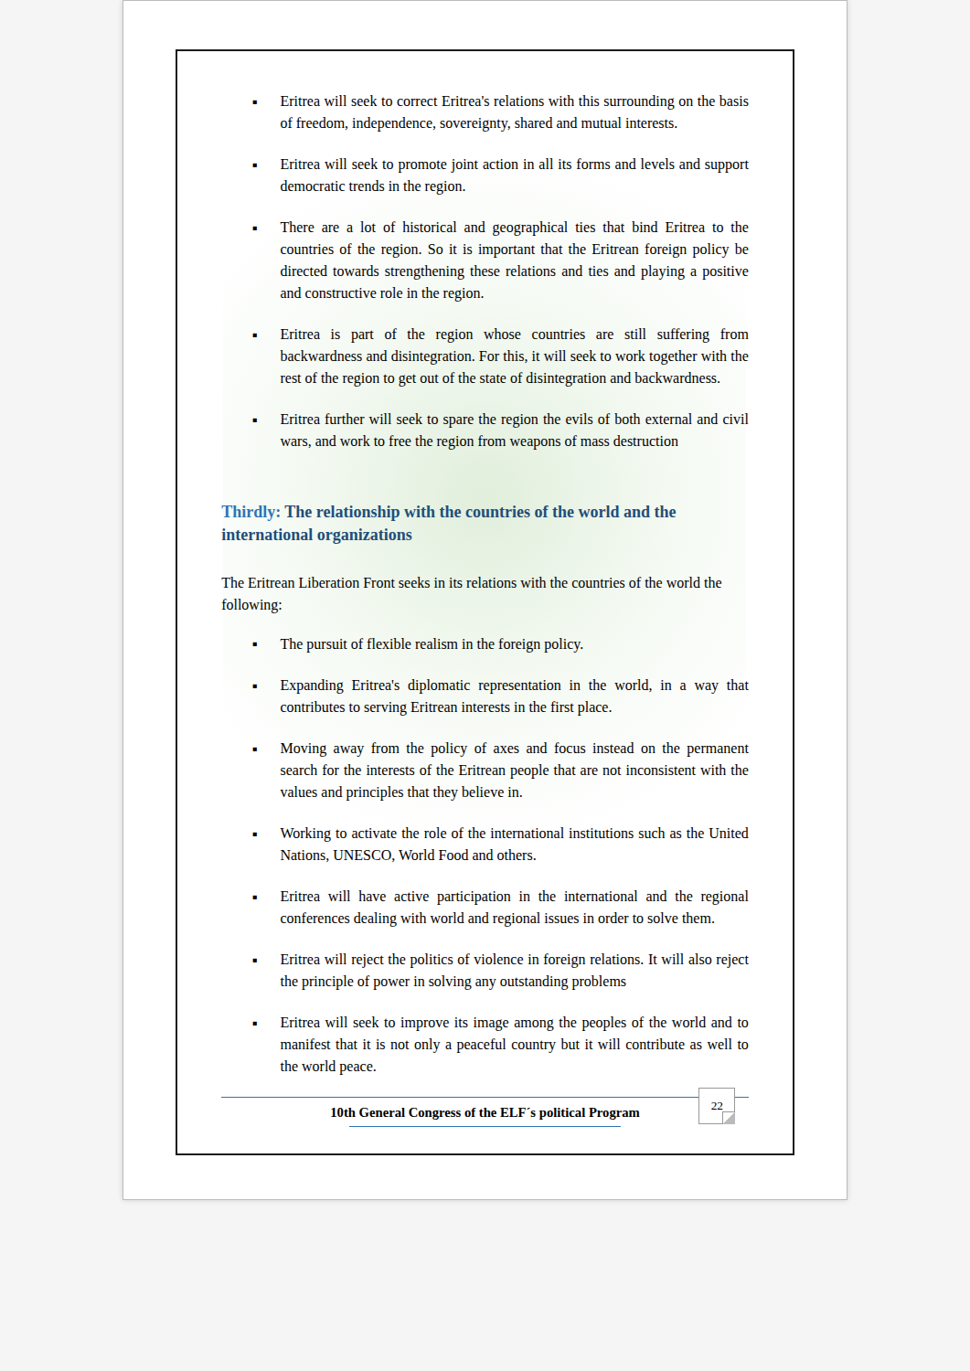Eritrea will seek to correct Eritrea's relations with this surrounding on the basis of freedom, independence, sovereignty, shared and mutual interests.
Eritrea will seek to promote joint action in all its forms and levels and support democratic trends in the region.
There are a lot of historical and geographical ties that bind Eritrea to the countries of the region. So it is important that the Eritrean foreign policy be directed towards strengthening these relations and ties and playing a positive and constructive role in the region.
Eritrea is part of the region whose countries are still suffering from backwardness and disintegration. For this, it will seek to work together with the rest of the region to get out of the state of disintegration and backwardness.
Eritrea further will seek to spare the region the evils of both external and civil wars, and work to free the region from weapons of mass destruction
Thirdly: The relationship with the countries of the world and the international organizations
The Eritrean Liberation Front seeks in its relations with the countries of the world the following:
The pursuit of flexible realism in the foreign policy.
Expanding Eritrea's diplomatic representation in the world, in a way that contributes to serving Eritrean interests in the first place.
Moving away from the policy of axes and focus instead on the permanent search for the interests of the Eritrean people that are not inconsistent with the values and principles that they believe in.
Working to activate the role of the international institutions such as the United Nations, UNESCO, World Food and others.
Eritrea will have active participation in the international and the regional conferences dealing with world and regional issues in order to solve them.
Eritrea will reject the politics of violence in foreign relations. It will also reject the principle of power in solving any outstanding problems
Eritrea will seek to improve its image among the peoples of the world and to manifest that it is not only a peaceful country but it will contribute as well to the world peace.
10th General Congress of the ELF´s political Program
22